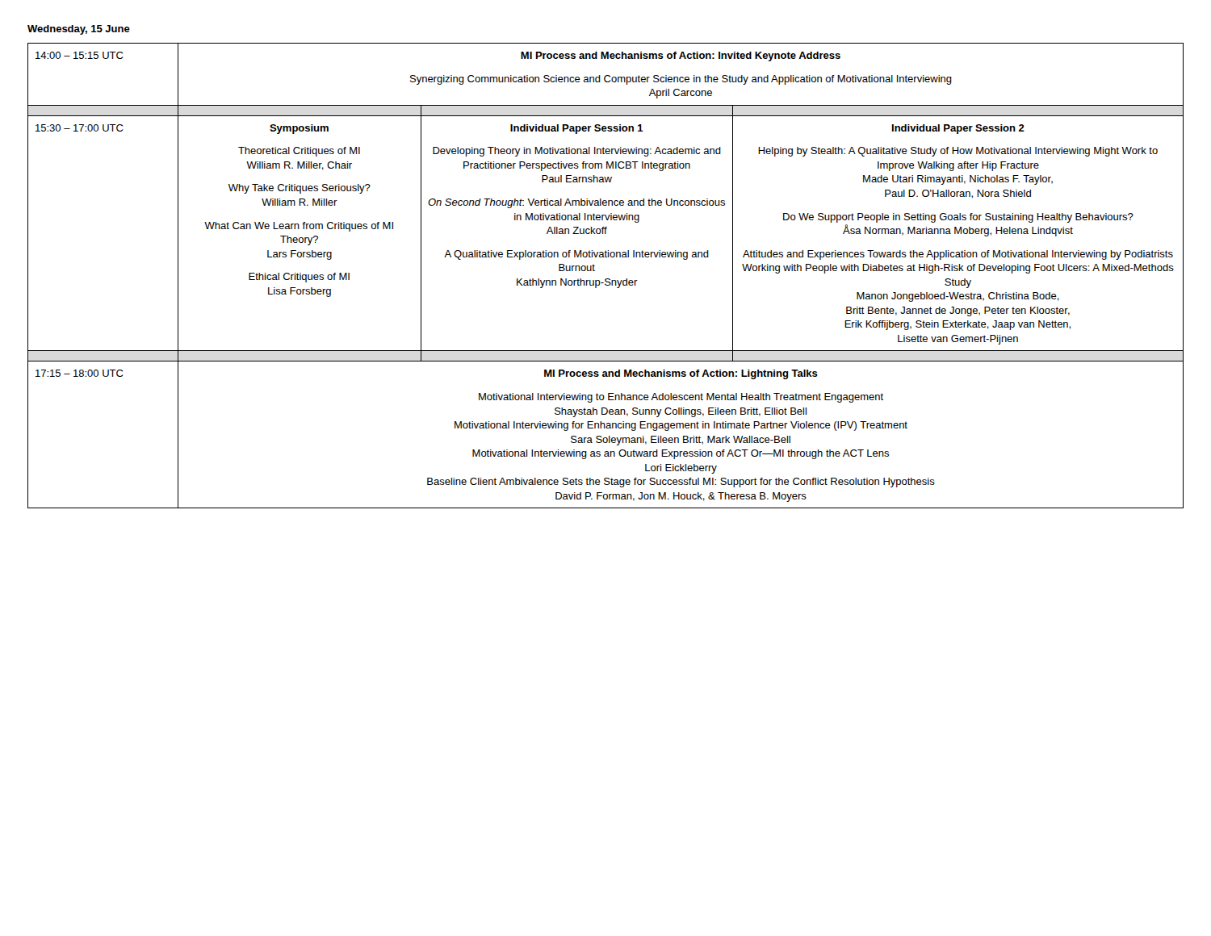Wednesday, 15 June
| 14:00 – 15:15 UTC | MI Process and Mechanisms of Action: Invited Keynote Address Synergizing Communication Science and Computer Science in the Study and Application of Motivational Interviewing April Carcone |
| 15:30 – 17:00 UTC | Symposium Theoretical Critiques of MI William R. Miller, Chair Why Take Critiques Seriously? William R. Miller What Can We Learn from Critiques of MI Theory? Lars Forsberg Ethical Critiques of MI Lisa Forsberg | Individual Paper Session 1 Developing Theory in Motivational Interviewing: Academic and Practitioner Perspectives from MICBT Integration Paul Earnshaw On Second Thought : Vertical Ambivalence and the Unconscious in Motivational Interviewing Allan Zuckoff A Qualitative Exploration of Motivational Interviewing and Burnout Kathlynn Northrup-Snyder | Individual Paper Session 2 Helping by Stealth: A Qualitative Study of How Motivational Interviewing Might Work to Improve Walking after Hip Fracture Made Utari Rimayanti, Nicholas F. Taylor, Paul D. O'Halloran, Nora Shield Do We Support People in Setting Goals for Sustaining Healthy Behaviours? Åsa Norman, Marianna Moberg, Helena Lindqvist Attitudes and Experiences Towards the Application of Motivational Interviewing by Podiatrists Working with People with Diabetes at High-Risk of Developing Foot Ulcers: A Mixed-Methods Study Manon Jongebloed-Westra, Christina Bode, Britt Bente, Jannet de Jonge, Peter ten Klooster, Erik Koffijberg, Stein Exterkate, Jaap van Netten, Lisette van Gemert-Pijnen |
| 17:15 – 18:00 UTC | MI Process and Mechanisms of Action: Lightning Talks Motivational Interviewing to Enhance Adolescent Mental Health Treatment Engagement Shaystah Dean, Sunny Collings, Eileen Britt, Elliot Bell Motivational Interviewing for Enhancing Engagement in Intimate Partner Violence (IPV) Treatment Sara Soleymani, Eileen Britt, Mark Wallace-Bell Motivational Interviewing as an Outward Expression of ACT Or—MI through the ACT Lens Lori Eickleberry Baseline Client Ambivalence Sets the Stage for Successful MI: Support for the Conflict Resolution Hypothesis David P. Forman, Jon M. Houck, & Theresa B. Moyers |